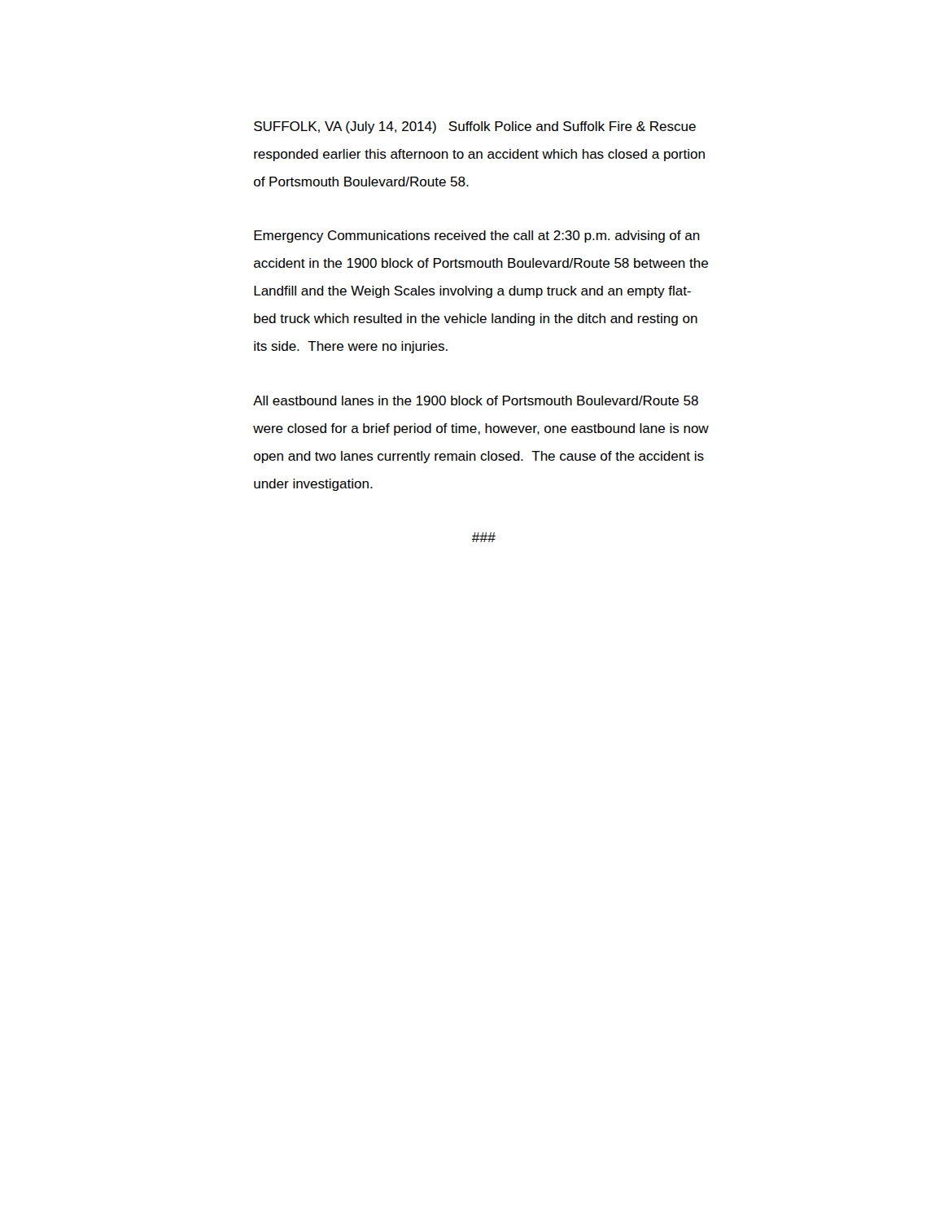SUFFOLK, VA (July 14, 2014) Suffolk Police and Suffolk Fire & Rescue responded earlier this afternoon to an accident which has closed a portion of Portsmouth Boulevard/Route 58.
Emergency Communications received the call at 2:30 p.m. advising of an accident in the 1900 block of Portsmouth Boulevard/Route 58 between the Landfill and the Weigh Scales involving a dump truck and an empty flat-bed truck which resulted in the vehicle landing in the ditch and resting on its side. There were no injuries.
All eastbound lanes in the 1900 block of Portsmouth Boulevard/Route 58 were closed for a brief period of time, however, one eastbound lane is now open and two lanes currently remain closed. The cause of the accident is under investigation.
###